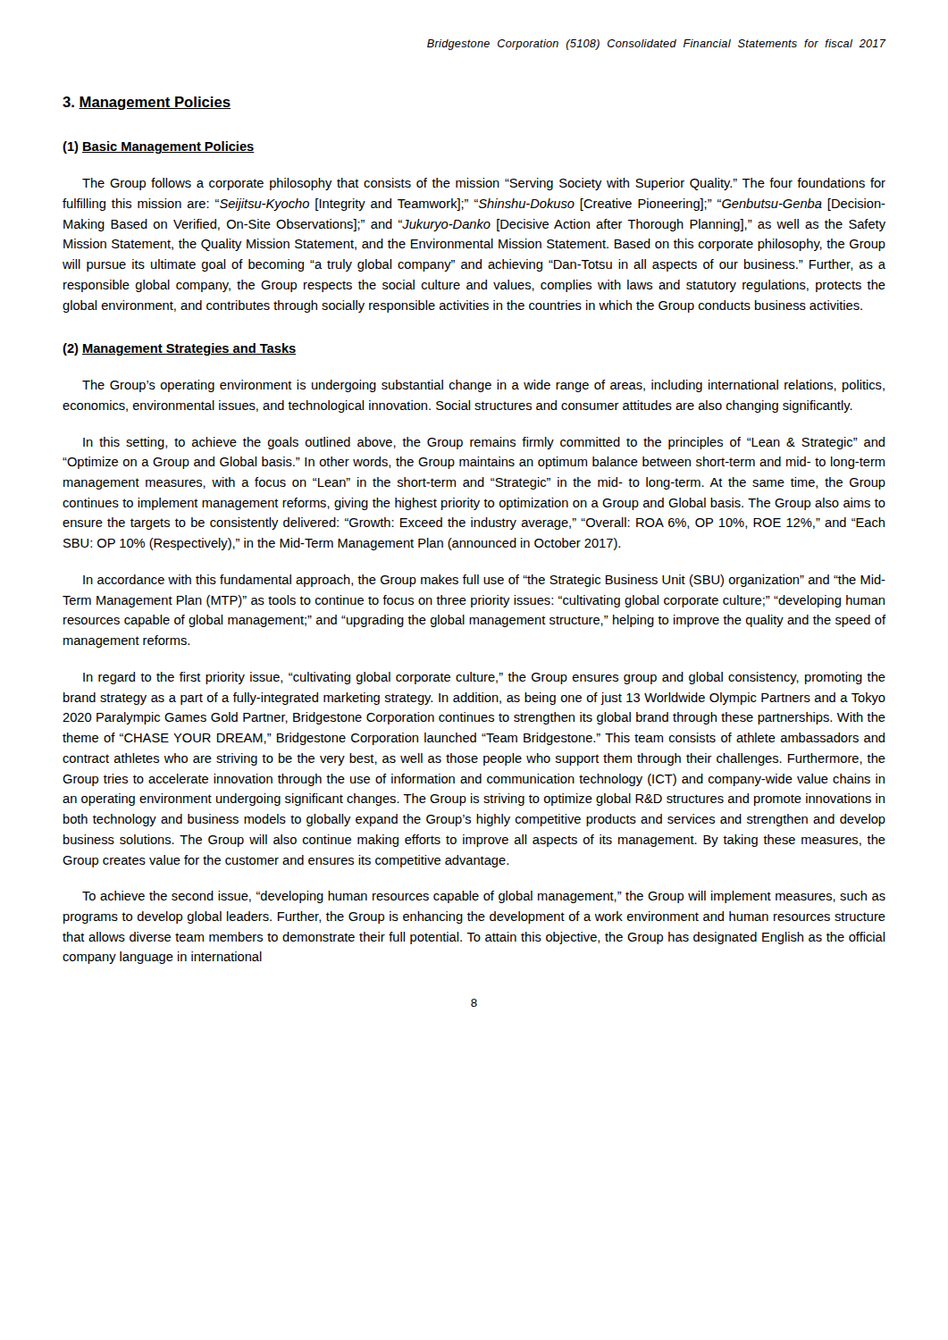Bridgestone Corporation (5108) Consolidated Financial Statements for fiscal 2017
3. Management Policies
(1) Basic Management Policies
The Group follows a corporate philosophy that consists of the mission “Serving Society with Superior Quality.” The four foundations for fulfilling this mission are: “Seijitsu-Kyocho [Integrity and Teamwork];” “Shinshu-Dokuso [Creative Pioneering];” “Genbutsu-Genba [Decision-Making Based on Verified, On-Site Observations];” and “Jukuryo-Danko [Decisive Action after Thorough Planning],” as well as the Safety Mission Statement, the Quality Mission Statement, and the Environmental Mission Statement. Based on this corporate philosophy, the Group will pursue its ultimate goal of becoming “a truly global company” and achieving “Dan-Totsu in all aspects of our business.” Further, as a responsible global company, the Group respects the social culture and values, complies with laws and statutory regulations, protects the global environment, and contributes through socially responsible activities in the countries in which the Group conducts business activities.
(2) Management Strategies and Tasks
The Group’s operating environment is undergoing substantial change in a wide range of areas, including international relations, politics, economics, environmental issues, and technological innovation. Social structures and consumer attitudes are also changing significantly.
In this setting, to achieve the goals outlined above, the Group remains firmly committed to the principles of “Lean & Strategic” and “Optimize on a Group and Global basis.” In other words, the Group maintains an optimum balance between short-term and mid- to long-term management measures, with a focus on “Lean” in the short-term and “Strategic” in the mid- to long-term. At the same time, the Group continues to implement management reforms, giving the highest priority to optimization on a Group and Global basis. The Group also aims to ensure the targets to be consistently delivered: “Growth: Exceed the industry average,” “Overall: ROA 6%, OP 10%, ROE 12%,” and “Each SBU: OP 10% (Respectively),” in the Mid-Term Management Plan (announced in October 2017).
In accordance with this fundamental approach, the Group makes full use of “the Strategic Business Unit (SBU) organization” and “the Mid-Term Management Plan (MTP)” as tools to continue to focus on three priority issues: “cultivating global corporate culture;” “developing human resources capable of global management;” and “upgrading the global management structure,” helping to improve the quality and the speed of management reforms.
In regard to the first priority issue, “cultivating global corporate culture,” the Group ensures group and global consistency, promoting the brand strategy as a part of a fully-integrated marketing strategy. In addition, as being one of just 13 Worldwide Olympic Partners and a Tokyo 2020 Paralympic Games Gold Partner, Bridgestone Corporation continues to strengthen its global brand through these partnerships. With the theme of “CHASE YOUR DREAM,” Bridgestone Corporation launched “Team Bridgestone.” This team consists of athlete ambassadors and contract athletes who are striving to be the very best, as well as those people who support them through their challenges. Furthermore, the Group tries to accelerate innovation through the use of information and communication technology (ICT) and company-wide value chains in an operating environment undergoing significant changes. The Group is striving to optimize global R&D structures and promote innovations in both technology and business models to globally expand the Group’s highly competitive products and services and strengthen and develop business solutions. The Group will also continue making efforts to improve all aspects of its management. By taking these measures, the Group creates value for the customer and ensures its competitive advantage.
To achieve the second issue, “developing human resources capable of global management,” the Group will implement measures, such as programs to develop global leaders. Further, the Group is enhancing the development of a work environment and human resources structure that allows diverse team members to demonstrate their full potential. To attain this objective, the Group has designated English as the official company language in international
8